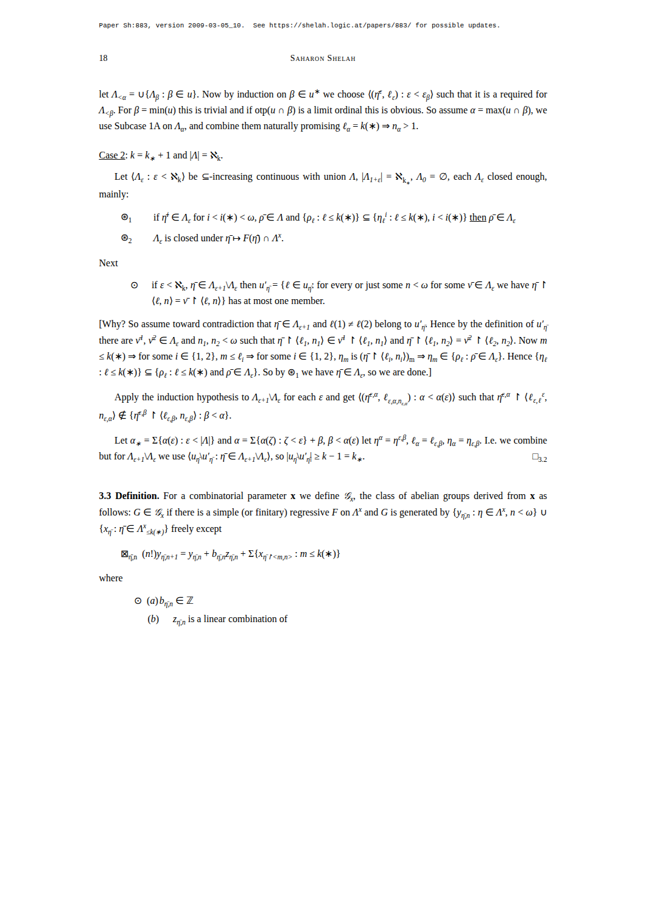Paper Sh:883, version 2009-03-05_10. See https://shelah.logic.at/papers/883/ for possible updates.
18
Saharon Shelah
let Λ<α = ∪{Λβ : β ∈ u}. Now by induction on β ∈ u∗ we choose ⟨(η̄ε, ℓε) : ε < εβ⟩ such that it is a required for Λ<β. For β = min(u) this is trivial and if otp(u ∩ β) is a limit ordinal this is obvious. So assume α = max(u ∩ β), we use Subcase 1A on Λα, and combine them naturally promising ℓα = k(∗) ⇒ nα > 1.
Case 2: k = k∗ + 1 and |Λ| = ℵk.
Let ⟨Λε : ε < ℵk⟩ be ⊆-increasing continuous with union Λ, |Λ1+ε| = ℵk∗, Λ0 = ∅, each Λε closed enough, mainly:
⊛1
if η̄i ∈ Λε for i < i(∗) < ω, ρ̄ ∈ Λ and {ρℓ : ℓ ≤ k(∗)} ⊆ {ηℓi : ℓ ≤ k(∗), i < i(∗)} then ρ̄ ∈ Λε
⊛2
Λε is closed under η̄ ↦ F(η̄) ∩ Λx.
Next
⊙
if ε < ℵk, η̄ ∈ Λε+1\Λε then u′η̄ = {ℓ ∈ uη̄: for every or just some n < ω for some ν̄ ∈ Λε we have η̄ ↾ ⟨ℓ, n⟩ = ν̄ ↾ ⟨ℓ, n⟩} has at most one member.
[Why? So assume toward contradiction that η̄ ∈ Λε+1 and ℓ(1) ≠ ℓ(2) belong to u′η̄. Hence by the definition of u′η̄ there are ν̄1, ν̄2 ∈ Λε and n1, n2 < ω such that η̄ ↾ ⟨ℓ1, n1⟩ ∈ ν̄1 ↾ ⟨ℓ1, n1⟩ and η̄ ↾ ⟨ℓ1, n2⟩ = ν̄2 ↾ ⟨ℓ2, n2⟩. Now m ≤ k(∗) ⇒ for some i ∈ {1, 2}, m ≤ ℓi ⇒ for some i ∈ {1, 2}, ηm is (η̄ ↾ ⟨ℓi, ni⟩)m ⇒ ηm ∈ {ρℓ : ρ̄ ∈ Λε}. Hence {ηℓ : ℓ ≤ k(∗)} ⊆ {ρℓ : ℓ ≤ k(∗) and ρ̄ ∈ Λε}. So by ⊛1 we have η̄ ∈ Λε, so we are done.]
Apply the induction hypothesis to Λε+1\Λε for each ε and get ⟨(η̄ε,α, ℓε,α,nε,α) : α < α(ε)⟩ such that η̄ε,α ↾ ⟨ℓε,ℓ ε, nε,α⟩ ∉ {η̄ε,β ↾ ⟨ℓε,β, nε,β⟩ : β < α}.
Let α∗ = Σ{α(ε) : ε < |Λ|} and α = Σ{α(ζ) : ζ < ε} + β, β < α(ε) let ηα = ηε,β, ℓα = ℓε,β, ηα = ηε,β. I.e. we combine but for Λε+1\Λε we use ⟨uη̄\u′η̄ : η̄ ∈ Λε+1\Λε⟩, so |uη̄\u′η̄| ≥ k − 1 = k∗. □3.2
3.3 Definition. For a combinatorial parameter x we define 𝒢x, the class of abelian groups derived from x as follows: G ∈ 𝒢x if there is a simple (or finitary) regressive F on Λx and G is generated by {yη̄,n : η ∈ Λx, n < ω} ∪ {xη̄ : η̄ ∈ Λx≤k(∗)} freely except
⊠η̄,n (n!)yη̄,n+1 = yη̄,n + bη̄,n zη̄,n + Σ{xη̄↾<m,n> : m ≤ k(∗)}
where
⊙ (a)
bη̄,n ∈ ℤ
(b)
zη̄,n is a linear combination of